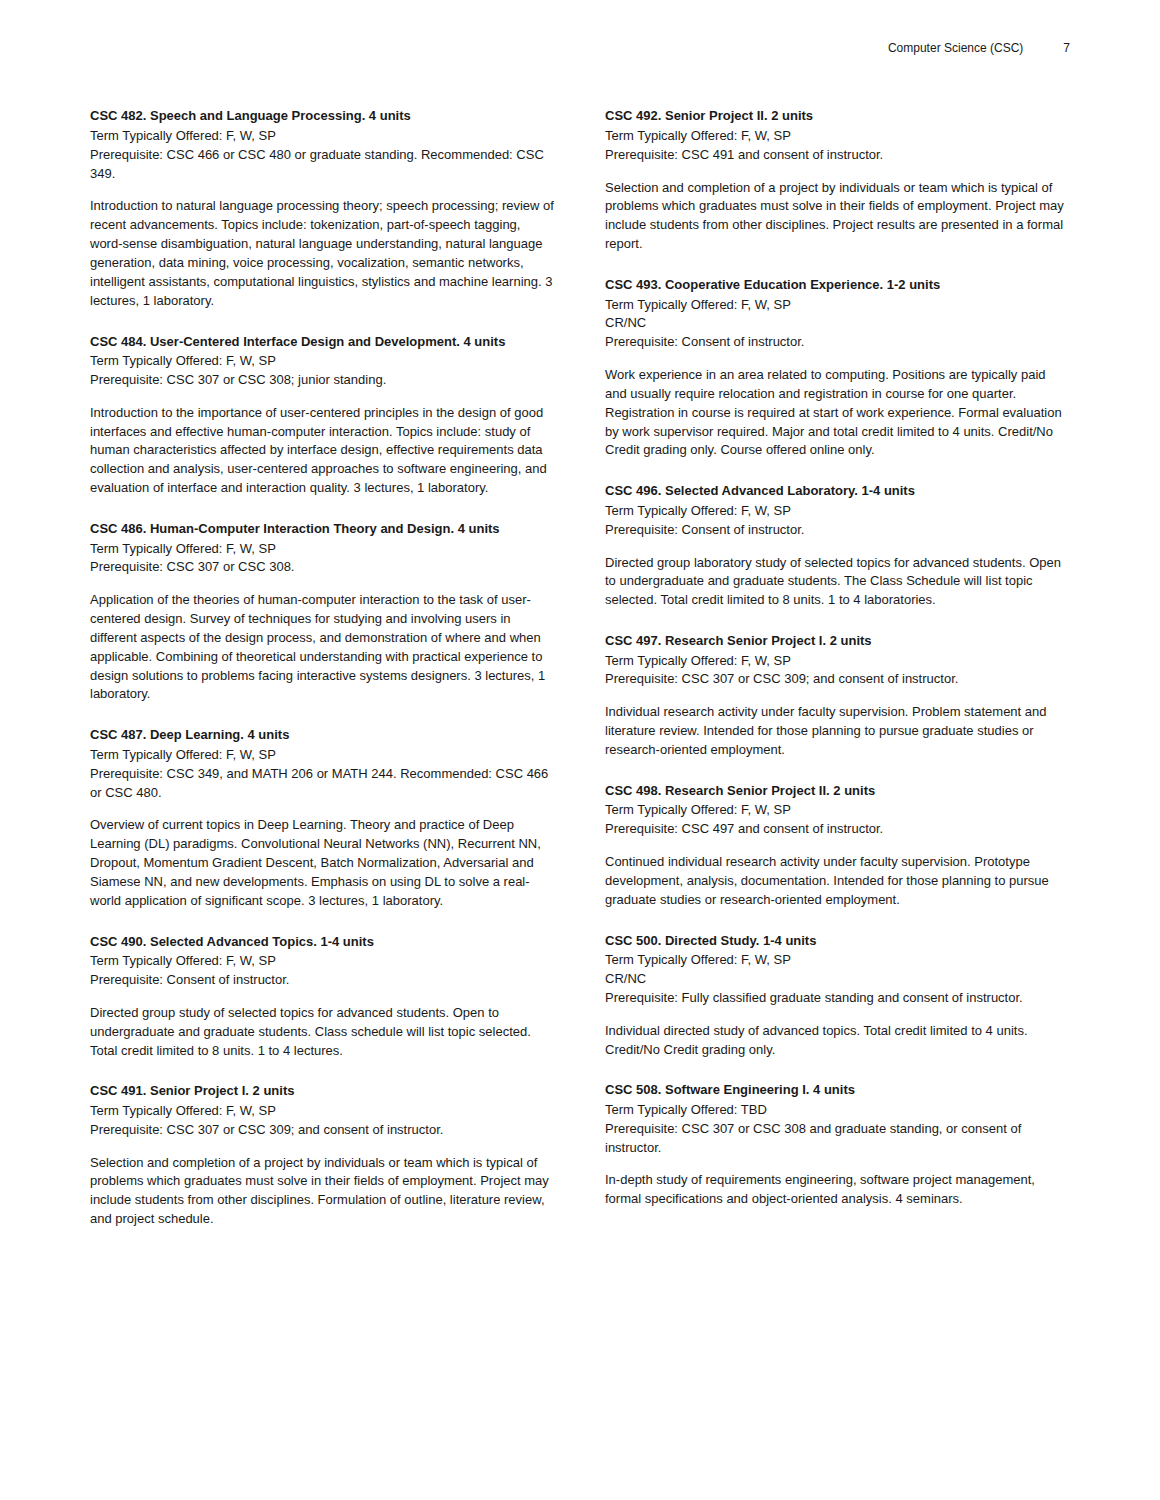Computer Science (CSC) 7
CSC 482. Speech and Language Processing. 4 units
Term Typically Offered: F, W, SP
Prerequisite: CSC 466 or CSC 480 or graduate standing. Recommended: CSC 349.
Introduction to natural language processing theory; speech processing; review of recent advancements. Topics include: tokenization, part-of-speech tagging, word-sense disambiguation, natural language understanding, natural language generation, data mining, voice processing, vocalization, semantic networks, intelligent assistants, computational linguistics, stylistics and machine learning. 3 lectures, 1 laboratory.
CSC 484. User-Centered Interface Design and Development. 4 units
Term Typically Offered: F, W, SP
Prerequisite: CSC 307 or CSC 308; junior standing.
Introduction to the importance of user-centered principles in the design of good interfaces and effective human-computer interaction. Topics include: study of human characteristics affected by interface design, effective requirements data collection and analysis, user-centered approaches to software engineering, and evaluation of interface and interaction quality. 3 lectures, 1 laboratory.
CSC 486. Human-Computer Interaction Theory and Design. 4 units
Term Typically Offered: F, W, SP
Prerequisite: CSC 307 or CSC 308.
Application of the theories of human-computer interaction to the task of user-centered design. Survey of techniques for studying and involving users in different aspects of the design process, and demonstration of where and when applicable. Combining of theoretical understanding with practical experience to design solutions to problems facing interactive systems designers. 3 lectures, 1 laboratory.
CSC 487. Deep Learning. 4 units
Term Typically Offered: F, W, SP
Prerequisite: CSC 349, and MATH 206 or MATH 244. Recommended: CSC 466 or CSC 480.
Overview of current topics in Deep Learning. Theory and practice of Deep Learning (DL) paradigms. Convolutional Neural Networks (NN), Recurrent NN, Dropout, Momentum Gradient Descent, Batch Normalization, Adversarial and Siamese NN, and new developments. Emphasis on using DL to solve a real-world application of significant scope. 3 lectures, 1 laboratory.
CSC 490. Selected Advanced Topics. 1-4 units
Term Typically Offered: F, W, SP
Prerequisite: Consent of instructor.
Directed group study of selected topics for advanced students. Open to undergraduate and graduate students. Class schedule will list topic selected. Total credit limited to 8 units. 1 to 4 lectures.
CSC 491. Senior Project I. 2 units
Term Typically Offered: F, W, SP
Prerequisite: CSC 307 or CSC 309; and consent of instructor.
Selection and completion of a project by individuals or team which is typical of problems which graduates must solve in their fields of employment. Project may include students from other disciplines. Formulation of outline, literature review, and project schedule.
CSC 492. Senior Project II. 2 units
Term Typically Offered: F, W, SP
Prerequisite: CSC 491 and consent of instructor.
Selection and completion of a project by individuals or team which is typical of problems which graduates must solve in their fields of employment. Project may include students from other disciplines. Project results are presented in a formal report.
CSC 493. Cooperative Education Experience. 1-2 units
Term Typically Offered: F, W, SP
CR/NC
Prerequisite: Consent of instructor.
Work experience in an area related to computing. Positions are typically paid and usually require relocation and registration in course for one quarter. Registration in course is required at start of work experience. Formal evaluation by work supervisor required. Major and total credit limited to 4 units. Credit/No Credit grading only. Course offered online only.
CSC 496. Selected Advanced Laboratory. 1-4 units
Term Typically Offered: F, W, SP
Prerequisite: Consent of instructor.
Directed group laboratory study of selected topics for advanced students. Open to undergraduate and graduate students. The Class Schedule will list topic selected. Total credit limited to 8 units. 1 to 4 laboratories.
CSC 497. Research Senior Project I. 2 units
Term Typically Offered: F, W, SP
Prerequisite: CSC 307 or CSC 309; and consent of instructor.
Individual research activity under faculty supervision. Problem statement and literature review. Intended for those planning to pursue graduate studies or research-oriented employment.
CSC 498. Research Senior Project II. 2 units
Term Typically Offered: F, W, SP
Prerequisite: CSC 497 and consent of instructor.
Continued individual research activity under faculty supervision. Prototype development, analysis, documentation. Intended for those planning to pursue graduate studies or research-oriented employment.
CSC 500. Directed Study. 1-4 units
Term Typically Offered: F, W, SP
CR/NC
Prerequisite: Fully classified graduate standing and consent of instructor.
Individual directed study of advanced topics. Total credit limited to 4 units. Credit/No Credit grading only.
CSC 508. Software Engineering I. 4 units
Term Typically Offered: TBD
Prerequisite: CSC 307 or CSC 308 and graduate standing, or consent of instructor.
In-depth study of requirements engineering, software project management, formal specifications and object-oriented analysis. 4 seminars.